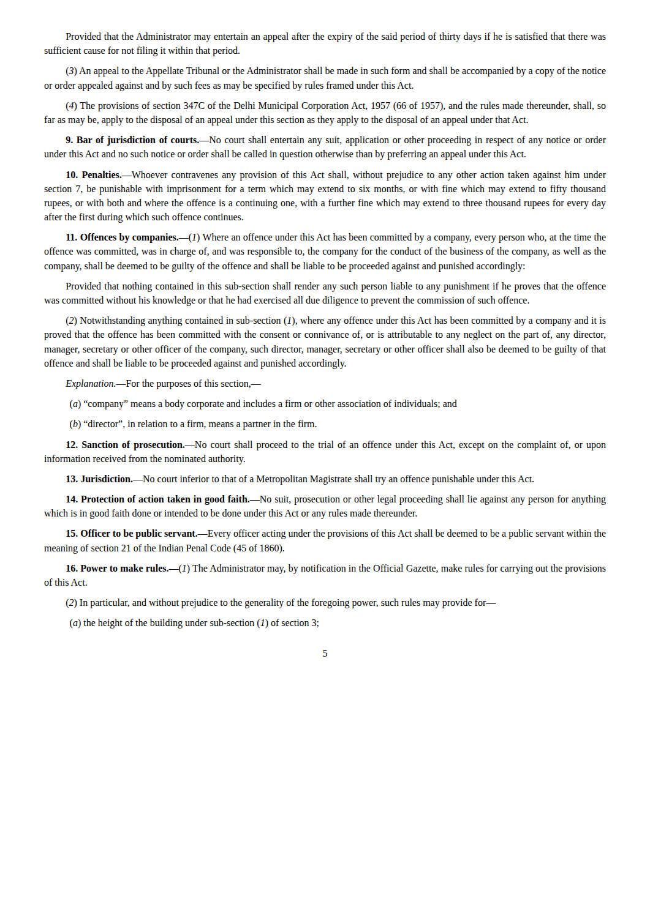Provided that the Administrator may entertain an appeal after the expiry of the said period of thirty days if he is satisfied that there was sufficient cause for not filing it within that period.
(3) An appeal to the Appellate Tribunal or the Administrator shall be made in such form and shall be accompanied by a copy of the notice or order appealed against and by such fees as may be specified by rules framed under this Act.
(4) The provisions of section 347C of the Delhi Municipal Corporation Act, 1957 (66 of 1957), and the rules made thereunder, shall, so far as may be, apply to the disposal of an appeal under this section as they apply to the disposal of an appeal under that Act.
9. Bar of jurisdiction of courts.—No court shall entertain any suit, application or other proceeding in respect of any notice or order under this Act and no such notice or order shall be called in question otherwise than by preferring an appeal under this Act.
10. Penalties.—Whoever contravenes any provision of this Act shall, without prejudice to any other action taken against him under section 7, be punishable with imprisonment for a term which may extend to six months, or with fine which may extend to fifty thousand rupees, or with both and where the offence is a continuing one, with a further fine which may extend to three thousand rupees for every day after the first during which such offence continues.
11. Offences by companies.—(1) Where an offence under this Act has been committed by a company, every person who, at the time the offence was committed, was in charge of, and was responsible to, the company for the conduct of the business of the company, as well as the company, shall be deemed to be guilty of the offence and shall be liable to be proceeded against and punished accordingly:
Provided that nothing contained in this sub-section shall render any such person liable to any punishment if he proves that the offence was committed without his knowledge or that he had exercised all due diligence to prevent the commission of such offence.
(2) Notwithstanding anything contained in sub-section (1), where any offence under this Act has been committed by a company and it is proved that the offence has been committed with the consent or connivance of, or is attributable to any neglect on the part of, any director, manager, secretary or other officer of the company, such director, manager, secretary or other officer shall also be deemed to be guilty of that offence and shall be liable to be proceeded against and punished accordingly.
Explanation.—For the purposes of this section,—
(a) “company” means a body corporate and includes a firm or other association of individuals; and
(b) “director”, in relation to a firm, means a partner in the firm.
12. Sanction of prosecution.—No court shall proceed to the trial of an offence under this Act, except on the complaint of, or upon information received from the nominated authority.
13. Jurisdiction.—No court inferior to that of a Metropolitan Magistrate shall try an offence punishable under this Act.
14. Protection of action taken in good faith.—No suit, prosecution or other legal proceeding shall lie against any person for anything which is in good faith done or intended to be done under this Act or any rules made thereunder.
15. Officer to be public servant.—Every officer acting under the provisions of this Act shall be deemed to be a public servant within the meaning of section 21 of the Indian Penal Code (45 of 1860).
16. Power to make rules.—(1) The Administrator may, by notification in the Official Gazette, make rules for carrying out the provisions of this Act.
(2) In particular, and without prejudice to the generality of the foregoing power, such rules may provide for—
(a) the height of the building under sub-section (1) of section 3;
5